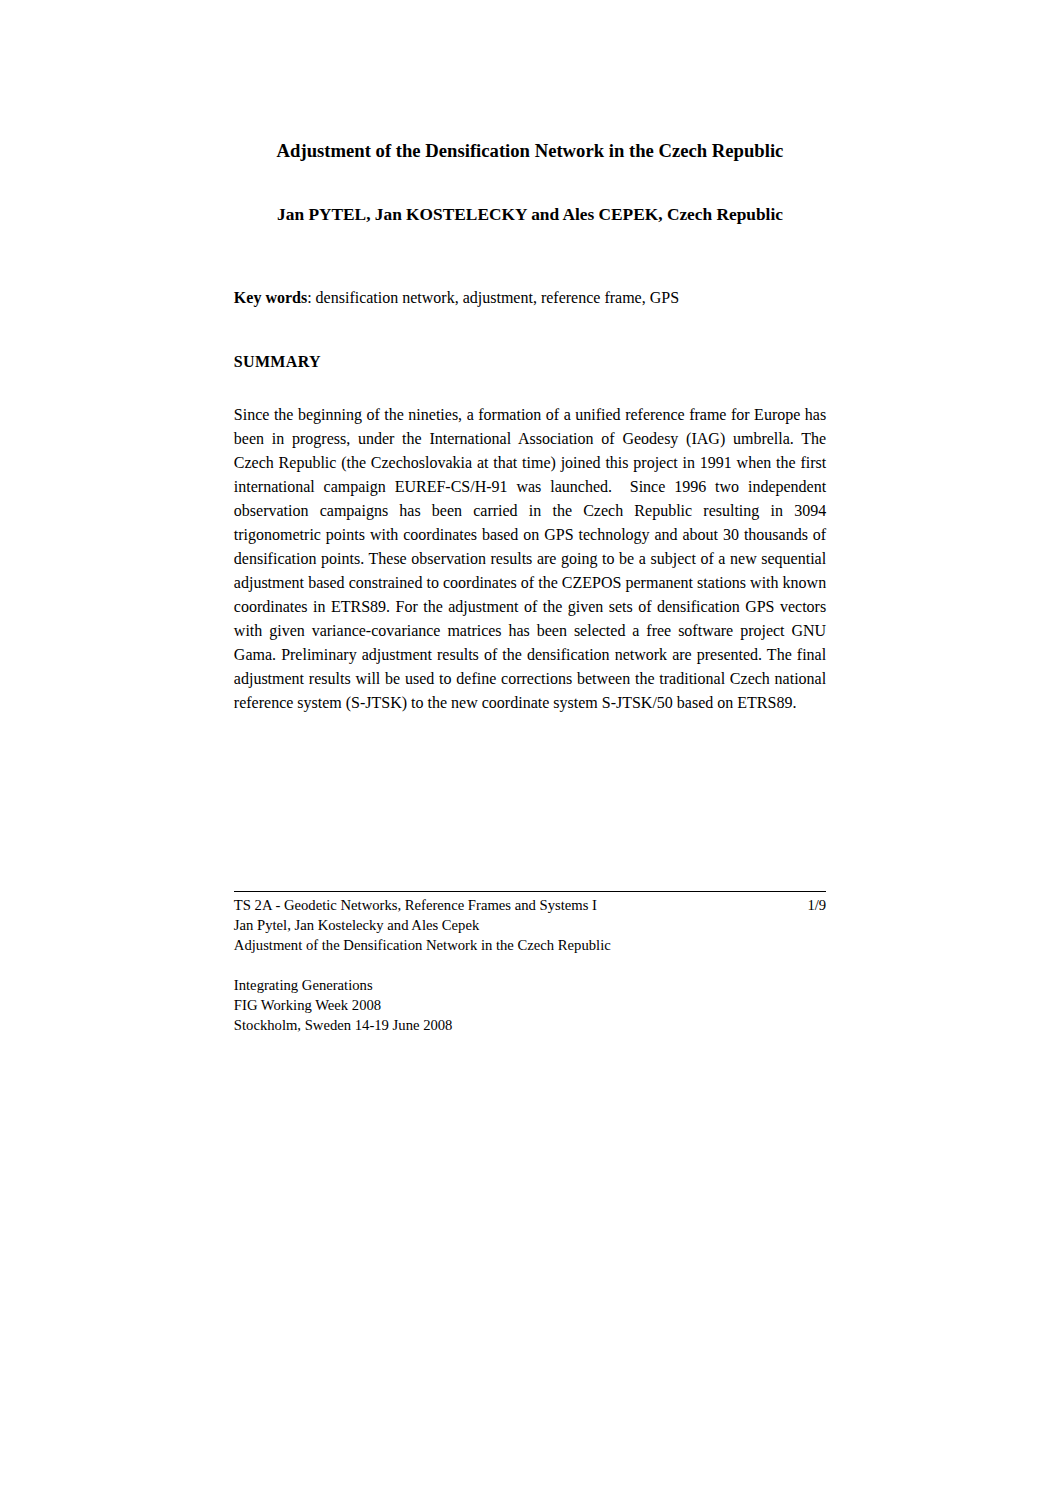Adjustment of the Densification Network in the Czech Republic
Jan PYTEL, Jan KOSTELECKY and Ales CEPEK, Czech Republic
Key words: densification network, adjustment, reference frame, GPS
SUMMARY
Since the beginning of the nineties, a formation of a unified reference frame for Europe has been in progress, under the International Association of Geodesy (IAG) umbrella. The Czech Republic (the Czechoslovakia at that time) joined this project in 1991 when the first international campaign EUREF-CS/H-91 was launched. Since 1996 two independent observation campaigns has been carried in the Czech Republic resulting in 3094 trigonometric points with coordinates based on GPS technology and about 30 thousands of densification points. These observation results are going to be a subject of a new sequential adjustment based constrained to coordinates of the CZEPOS permanent stations with known coordinates in ETRS89. For the adjustment of the given sets of densification GPS vectors with given variance-covariance matrices has been selected a free software project GNU Gama. Preliminary adjustment results of the densification network are presented. The final adjustment results will be used to define corrections between the traditional Czech national reference system (S-JTSK) to the new coordinate system S-JTSK/50 based on ETRS89.
TS 2A - Geodetic Networks, Reference Frames and Systems I
Jan Pytel, Jan Kostelecky and Ales Cepek
Adjustment of the Densification Network in the Czech Republic
1/9
Integrating Generations
FIG Working Week 2008
Stockholm, Sweden 14-19 June 2008